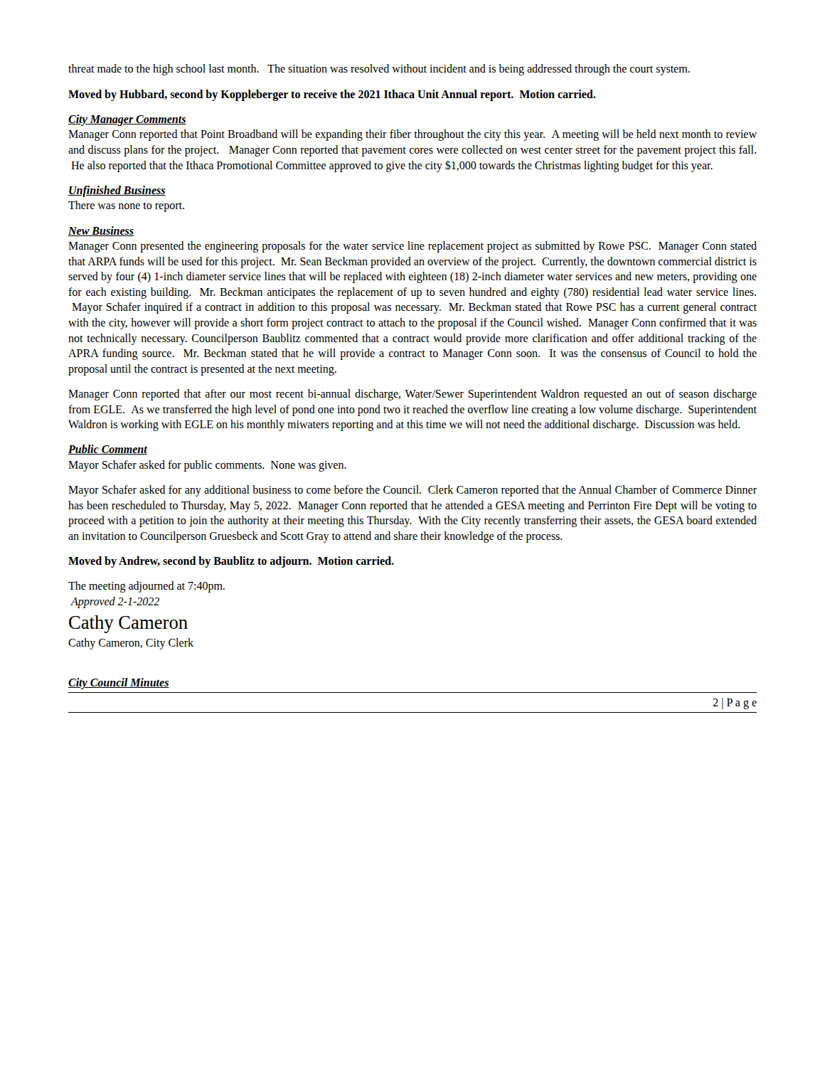threat made to the high school last month. The situation was resolved without incident and is being addressed through the court system.
Moved by Hubbard, second by Koppleberger to receive the 2021 Ithaca Unit Annual report. Motion carried.
City Manager Comments
Manager Conn reported that Point Broadband will be expanding their fiber throughout the city this year. A meeting will be held next month to review and discuss plans for the project. Manager Conn reported that pavement cores were collected on west center street for the pavement project this fall. He also reported that the Ithaca Promotional Committee approved to give the city $1,000 towards the Christmas lighting budget for this year.
Unfinished Business
There was none to report.
New Business
Manager Conn presented the engineering proposals for the water service line replacement project as submitted by Rowe PSC. Manager Conn stated that ARPA funds will be used for this project. Mr. Sean Beckman provided an overview of the project. Currently, the downtown commercial district is served by four (4) 1-inch diameter service lines that will be replaced with eighteen (18) 2-inch diameter water services and new meters, providing one for each existing building. Mr. Beckman anticipates the replacement of up to seven hundred and eighty (780) residential lead water service lines. Mayor Schafer inquired if a contract in addition to this proposal was necessary. Mr. Beckman stated that Rowe PSC has a current general contract with the city, however will provide a short form project contract to attach to the proposal if the Council wished. Manager Conn confirmed that it was not technically necessary. Councilperson Baublitz commented that a contract would provide more clarification and offer additional tracking of the APRA funding source. Mr. Beckman stated that he will provide a contract to Manager Conn soon. It was the consensus of Council to hold the proposal until the contract is presented at the next meeting.
Manager Conn reported that after our most recent bi-annual discharge, Water/Sewer Superintendent Waldron requested an out of season discharge from EGLE. As we transferred the high level of pond one into pond two it reached the overflow line creating a low volume discharge. Superintendent Waldron is working with EGLE on his monthly miwaters reporting and at this time we will not need the additional discharge. Discussion was held.
Public Comment
Mayor Schafer asked for public comments. None was given.
Mayor Schafer asked for any additional business to come before the Council. Clerk Cameron reported that the Annual Chamber of Commerce Dinner has been rescheduled to Thursday, May 5, 2022. Manager Conn reported that he attended a GESA meeting and Perrinton Fire Dept will be voting to proceed with a petition to join the authority at their meeting this Thursday. With the City recently transferring their assets, the GESA board extended an invitation to Councilperson Gruesbeck and Scott Gray to attend and share their knowledge of the process.
Moved by Andrew, second by Baublitz to adjourn. Motion carried.
The meeting adjourned at 7:40pm.
Approved 2-1-2022
Cathy Cameron
Cathy Cameron, City Clerk
City Council Minutes
2 | P a g e